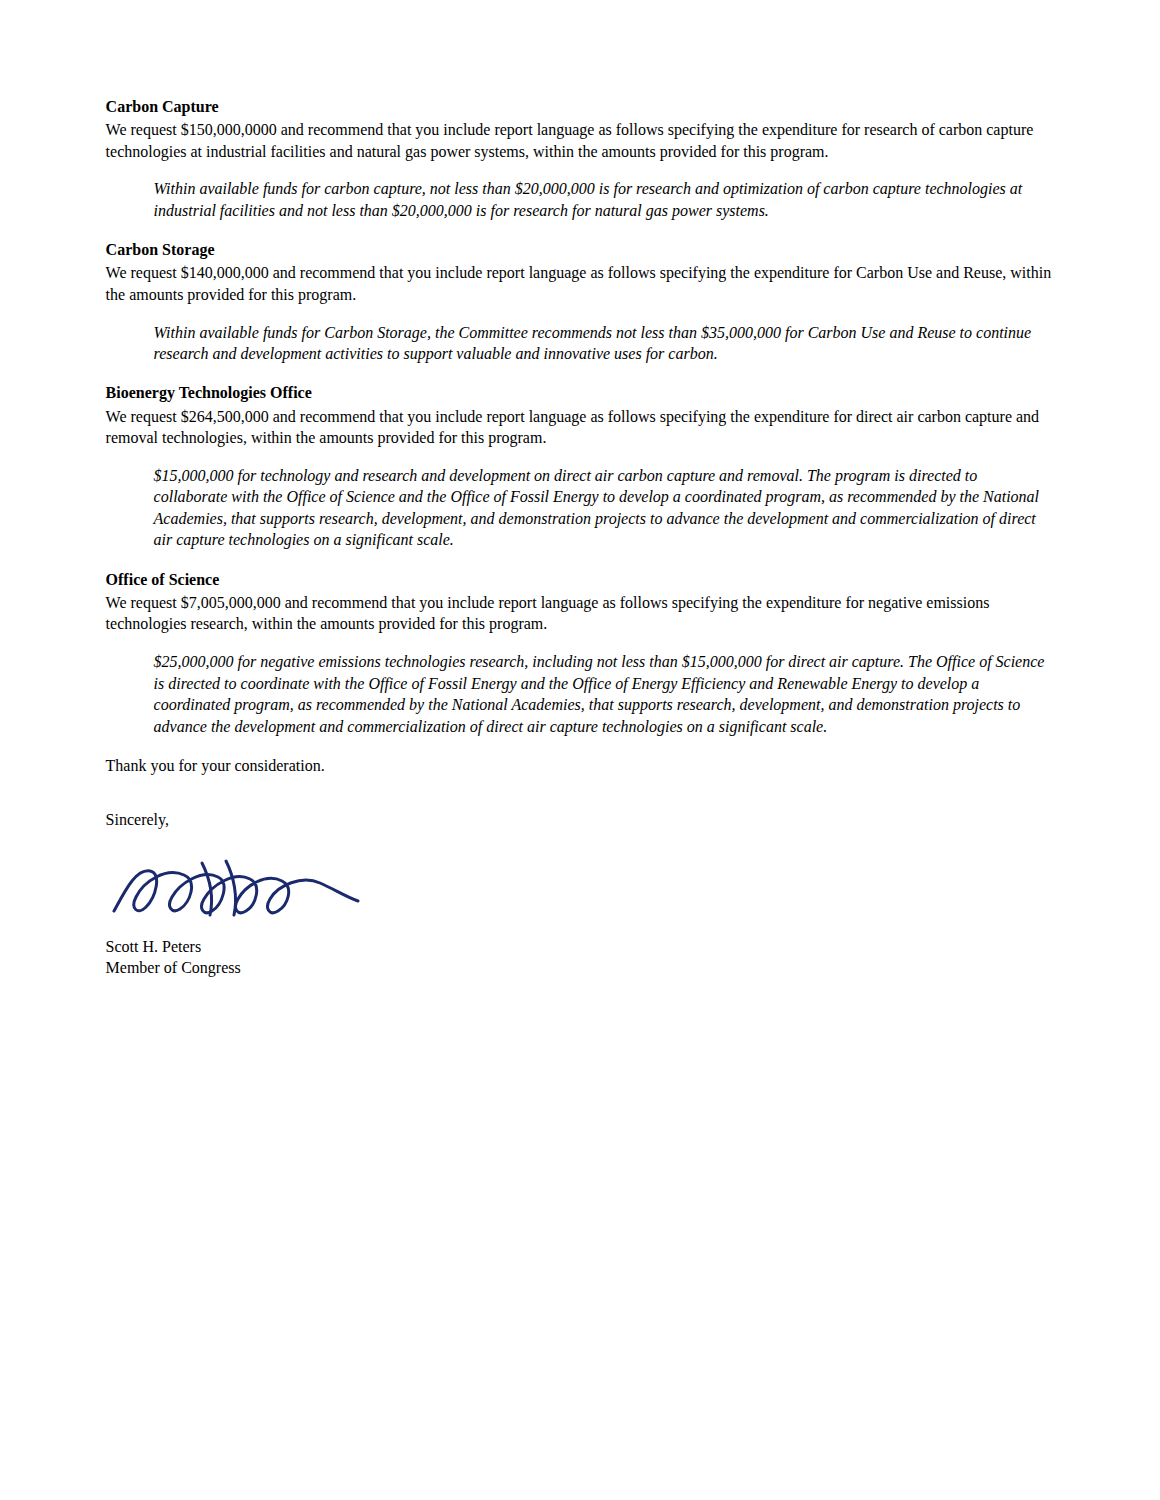Carbon Capture
We request $150,000,0000 and recommend that you include report language as follows specifying the expenditure for research of carbon capture technologies at industrial facilities and natural gas power systems, within the amounts provided for this program.
Within available funds for carbon capture, not less than $20,000,000 is for research and optimization of carbon capture technologies at industrial facilities and not less than $20,000,000 is for research for natural gas power systems.
Carbon Storage
We request $140,000,000 and recommend that you include report language as follows specifying the expenditure for Carbon Use and Reuse, within the amounts provided for this program.
Within available funds for Carbon Storage, the Committee recommends not less than $35,000,000 for Carbon Use and Reuse to continue research and development activities to support valuable and innovative uses for carbon.
Bioenergy Technologies Office
We request $264,500,000 and recommend that you include report language as follows specifying the expenditure for direct air carbon capture and removal technologies, within the amounts provided for this program.
$15,000,000 for technology and research and development on direct air carbon capture and removal. The program is directed to collaborate with the Office of Science and the Office of Fossil Energy to develop a coordinated program, as recommended by the National Academies, that supports research, development, and demonstration projects to advance the development and commercialization of direct air capture technologies on a significant scale.
Office of Science
We request $7,005,000,000 and recommend that you include report language as follows specifying the expenditure for negative emissions technologies research, within the amounts provided for this program.
$25,000,000 for negative emissions technologies research, including not less than $15,000,000 for direct air capture. The Office of Science is directed to coordinate with the Office of Fossil Energy and the Office of Energy Efficiency and Renewable Energy to develop a coordinated program, as recommended by the National Academies, that supports research, development, and demonstration projects to advance the development and commercialization of direct air capture technologies on a significant scale.
Thank you for your consideration.
Sincerely,
Scott H. Peters
Member of Congress